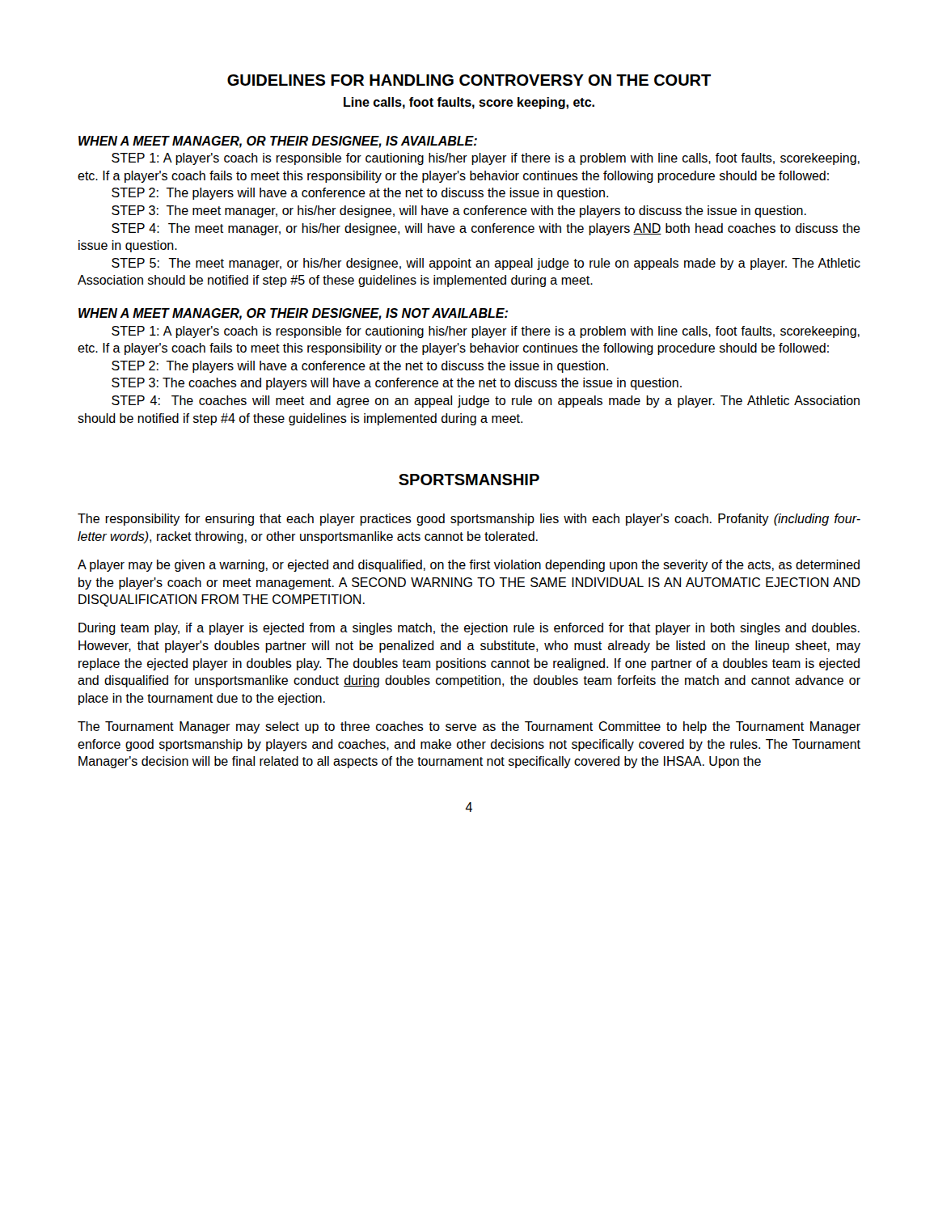GUIDELINES FOR HANDLING CONTROVERSY ON THE COURT
Line calls, foot faults, score keeping, etc.
WHEN A MEET MANAGER, OR THEIR DESIGNEE, IS AVAILABLE:
STEP 1: A player's coach is responsible for cautioning his/her player if there is a problem with line calls, foot faults, scorekeeping, etc. If a player's coach fails to meet this responsibility or the player's behavior continues the following procedure should be followed:
STEP 2: The players will have a conference at the net to discuss the issue in question.
STEP 3: The meet manager, or his/her designee, will have a conference with the players to discuss the issue in question.
STEP 4: The meet manager, or his/her designee, will have a conference with the players AND both head coaches to discuss the issue in question.
STEP 5: The meet manager, or his/her designee, will appoint an appeal judge to rule on appeals made by a player. The Athletic Association should be notified if step #5 of these guidelines is implemented during a meet.
WHEN A MEET MANAGER, OR THEIR DESIGNEE, IS NOT AVAILABLE:
STEP 1: A player's coach is responsible for cautioning his/her player if there is a problem with line calls, foot faults, scorekeeping, etc. If a player's coach fails to meet this responsibility or the player's behavior continues the following procedure should be followed:
STEP 2: The players will have a conference at the net to discuss the issue in question.
STEP 3: The coaches and players will have a conference at the net to discuss the issue in question.
STEP 4: The coaches will meet and agree on an appeal judge to rule on appeals made by a player. The Athletic Association should be notified if step #4 of these guidelines is implemented during a meet.
SPORTSMANSHIP
The responsibility for ensuring that each player practices good sportsmanship lies with each player's coach. Profanity (including four-letter words), racket throwing, or other unsportsmanlike acts cannot be tolerated.
A player may be given a warning, or ejected and disqualified, on the first violation depending upon the severity of the acts, as determined by the player's coach or meet management. A SECOND WARNING TO THE SAME INDIVIDUAL IS AN AUTOMATIC EJECTION AND DISQUALIFICATION FROM THE COMPETITION.
During team play, if a player is ejected from a singles match, the ejection rule is enforced for that player in both singles and doubles. However, that player's doubles partner will not be penalized and a substitute, who must already be listed on the lineup sheet, may replace the ejected player in doubles play. The doubles team positions cannot be realigned. If one partner of a doubles team is ejected and disqualified for unsportsmanlike conduct during doubles competition, the doubles team forfeits the match and cannot advance or place in the tournament due to the ejection.
The Tournament Manager may select up to three coaches to serve as the Tournament Committee to help the Tournament Manager enforce good sportsmanship by players and coaches, and make other decisions not specifically covered by the rules. The Tournament Manager's decision will be final related to all aspects of the tournament not specifically covered by the IHSAA. Upon the
4